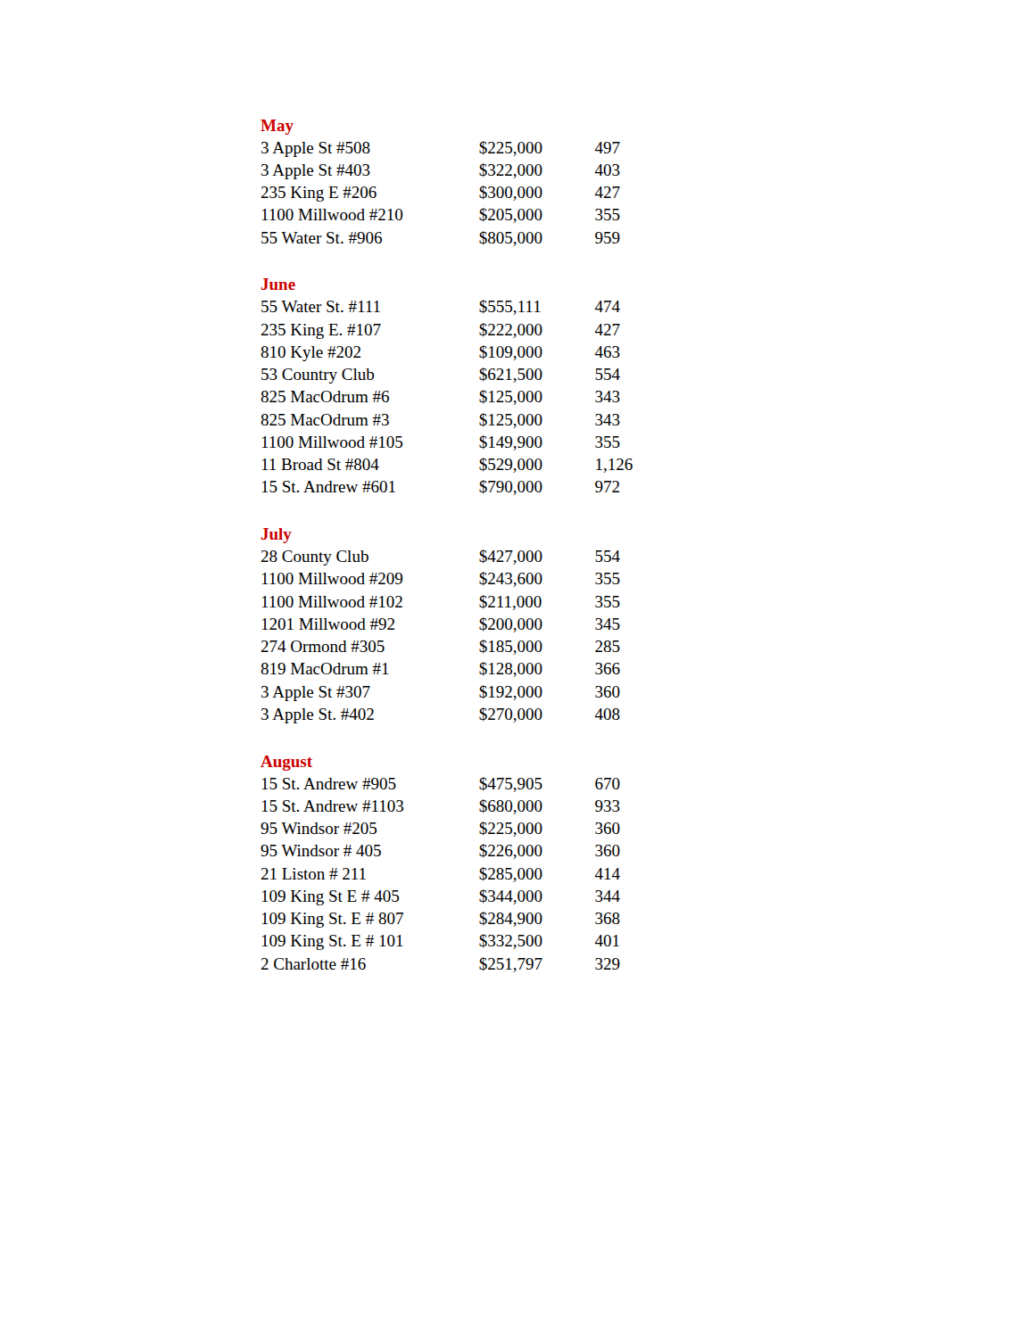May
| 3 Apple St #508 | $225,000 | 497 |
| 3 Apple St #403 | $322,000 | 403 |
| 235 King E #206 | $300,000 | 427 |
| 1100 Millwood #210 | $205,000 | 355 |
| 55 Water St. #906 | $805,000 | 959 |
June
| 55 Water St. #111 | $555,111 | 474 |
| 235 King E. #107 | $222,000 | 427 |
| 810 Kyle #202 | $109,000 | 463 |
| 53 Country Club | $621,500 | 554 |
| 825 MacOdrum #6 | $125,000 | 343 |
| 825 MacOdrum #3 | $125,000 | 343 |
| 1100 Millwood #105 | $149,900 | 355 |
| 11 Broad St #804 | $529,000 | 1,126 |
| 15 St. Andrew #601 | $790,000 | 972 |
July
| 28 County Club | $427,000 | 554 |
| 1100 Millwood #209 | $243,600 | 355 |
| 1100 Millwood #102 | $211,000 | 355 |
| 1201 Millwood #92 | $200,000 | 345 |
| 274 Ormond #305 | $185,000 | 285 |
| 819 MacOdrum #1 | $128,000 | 366 |
| 3 Apple St #307 | $192,000 | 360 |
| 3 Apple St. #402 | $270,000 | 408 |
August
| 15 St. Andrew #905 | $475,905 | 670 |
| 15 St. Andrew #1103 | $680,000 | 933 |
| 95 Windsor #205 | $225,000 | 360 |
| 95 Windsor # 405 | $226,000 | 360 |
| 21 Liston # 211 | $285,000 | 414 |
| 109 King St E # 405 | $344,000 | 344 |
| 109 King St. E # 807 | $284,900 | 368 |
| 109 King St. E # 101 | $332,500 | 401 |
| 2 Charlotte #16 | $251,797 | 329 |